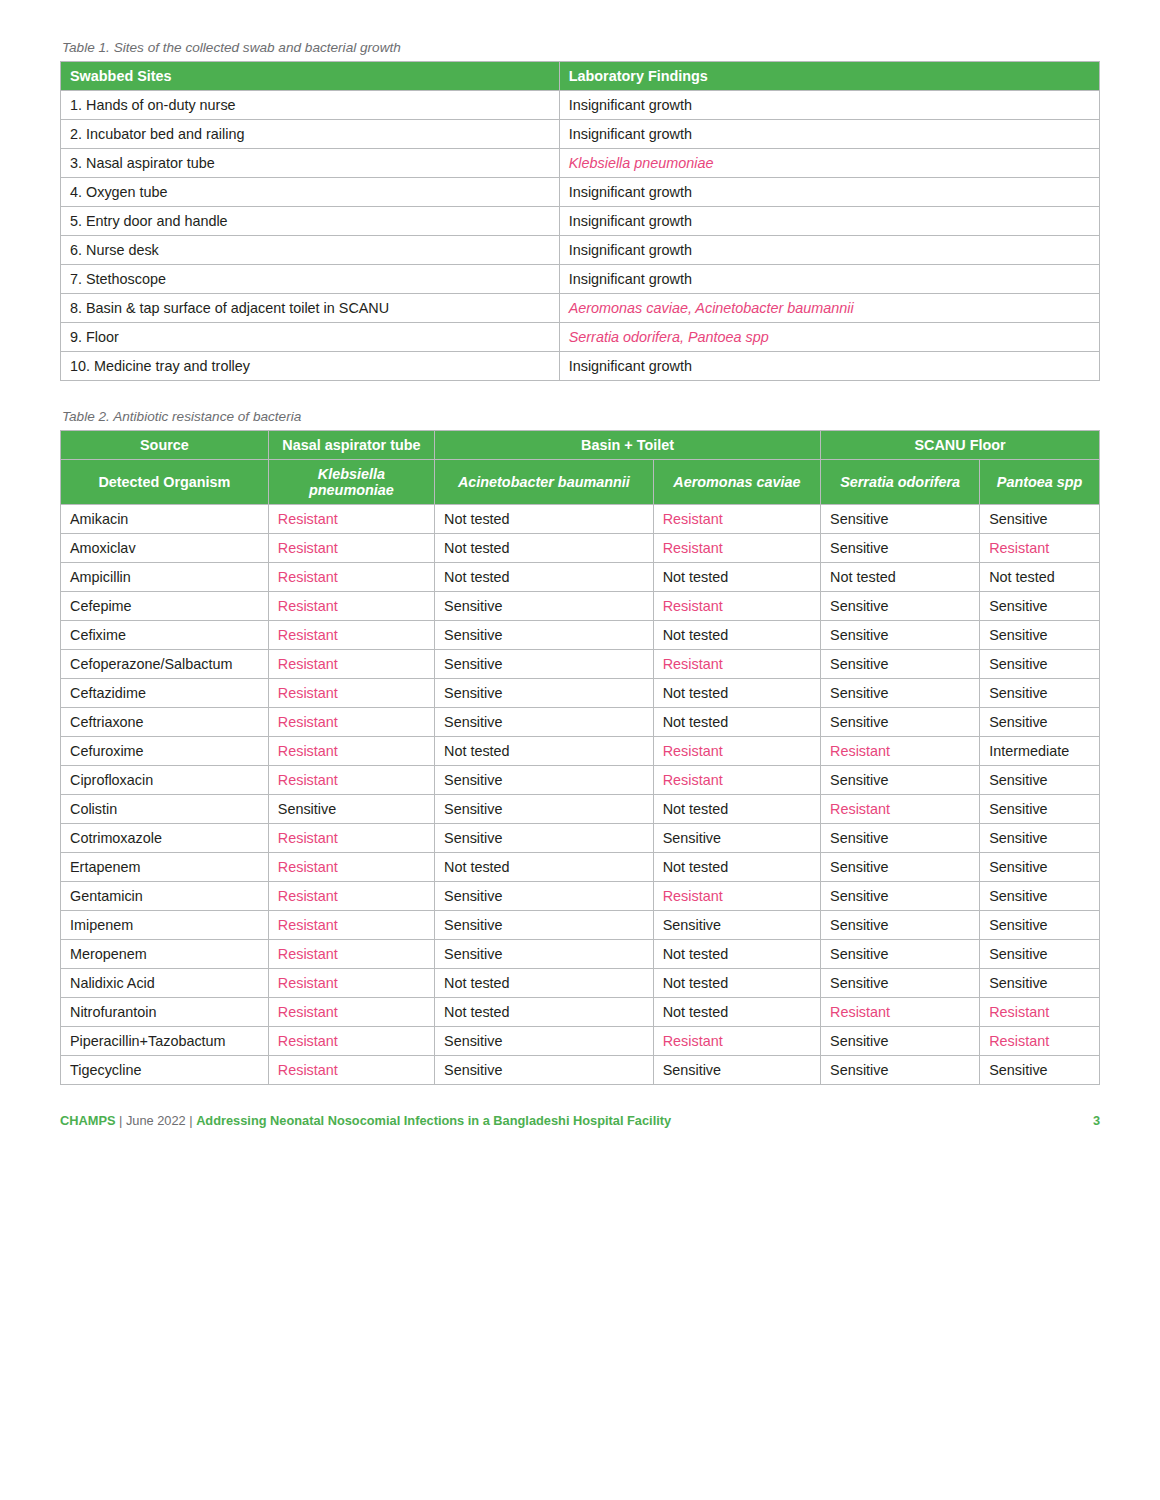Table 1. Sites of the collected swab and bacterial growth
| Swabbed Sites | Laboratory Findings |
| --- | --- |
| 1. Hands of on-duty nurse | Insignificant growth |
| 2. Incubator bed and railing | Insignificant growth |
| 3. Nasal aspirator tube | Klebsiella pneumoniae |
| 4. Oxygen tube | Insignificant growth |
| 5. Entry door and handle | Insignificant growth |
| 6. Nurse desk | Insignificant growth |
| 7. Stethoscope | Insignificant growth |
| 8. Basin & tap surface of adjacent toilet in SCANU | Aeromonas caviae, Acinetobacter baumannii |
| 9. Floor | Serratia odorifera, Pantoea spp |
| 10. Medicine tray and trolley | Insignificant growth |
Table 2. Antibiotic resistance of bacteria
| Source | Nasal aspirator tube | Basin + Toilet | SCANU Floor |
| --- | --- | --- | --- |
| Detected Organism | Klebsiella pneumoniae | Acinetobacter baumannii | Aeromonas caviae | Serratia odorifera | Pantoea spp |
| Amikacin | Resistant | Not tested | Resistant | Sensitive | Sensitive |
| Amoxiclav | Resistant | Not tested | Resistant | Sensitive | Resistant |
| Ampicillin | Resistant | Not tested | Not tested | Not tested | Not tested |
| Cefepime | Resistant | Sensitive | Resistant | Sensitive | Sensitive |
| Cefixime | Resistant | Sensitive | Not tested | Sensitive | Sensitive |
| Cefoperazone/Salbactum | Resistant | Sensitive | Resistant | Sensitive | Sensitive |
| Ceftazidime | Resistant | Sensitive | Not tested | Sensitive | Sensitive |
| Ceftriaxone | Resistant | Sensitive | Not tested | Sensitive | Sensitive |
| Cefuroxime | Resistant | Not tested | Resistant | Resistant | Intermediate |
| Ciprofloxacin | Resistant | Sensitive | Resistant | Sensitive | Sensitive |
| Colistin | Sensitive | Sensitive | Not tested | Resistant | Sensitive |
| Cotrimoxazole | Resistant | Sensitive | Sensitive | Sensitive | Sensitive |
| Ertapenem | Resistant | Not tested | Not tested | Sensitive | Sensitive |
| Gentamicin | Resistant | Sensitive | Resistant | Sensitive | Sensitive |
| Imipenem | Resistant | Sensitive | Sensitive | Sensitive | Sensitive |
| Meropenem | Resistant | Sensitive | Not tested | Sensitive | Sensitive |
| Nalidixic Acid | Resistant | Not tested | Not tested | Sensitive | Sensitive |
| Nitrofurantoin | Resistant | Not tested | Not tested | Resistant | Resistant |
| Piperacillin+Tazobactum | Resistant | Sensitive | Resistant | Sensitive | Resistant |
| Tigecycline | Resistant | Sensitive | Sensitive | Sensitive | Sensitive |
CHAMPS | June 2022 | Addressing Neonatal Nosocomial Infections in a Bangladeshi Hospital Facility
3